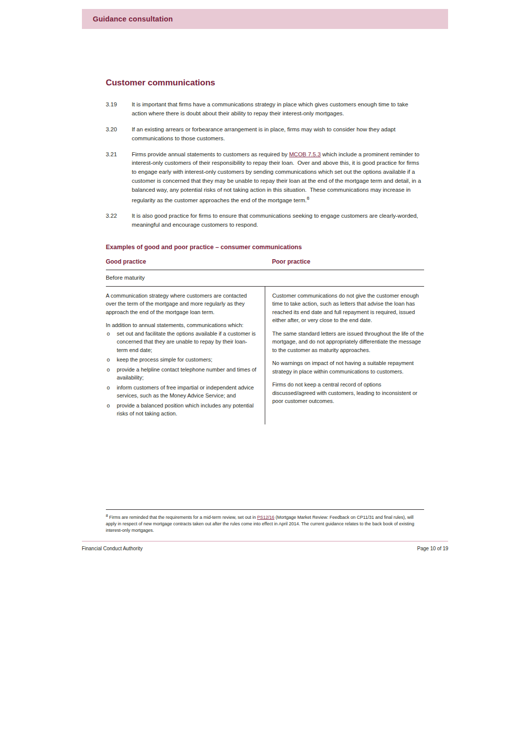Guidance consultation
Customer communications
3.19
It is important that firms have a communications strategy in place which gives customers enough time to take action where there is doubt about their ability to repay their interest-only mortgages.
3.20
If an existing arrears or forbearance arrangement is in place, firms may wish to consider how they adapt communications to those customers.
3.21
Firms provide annual statements to customers as required by MCOB 7.5.3 which include a prominent reminder to interest-only customers of their responsibility to repay their loan. Over and above this, it is good practice for firms to engage early with interest-only customers by sending communications which set out the options available if a customer is concerned that they may be unable to repay their loan at the end of the mortgage term and detail, in a balanced way, any potential risks of not taking action in this situation. These communications may increase in regularity as the customer approaches the end of the mortgage term.8
3.22
It is also good practice for firms to ensure that communications seeking to engage customers are clearly-worded, meaningful and encourage customers to respond.
Examples of good and poor practice – consumer communications
| Good practice | Poor practice |
| --- | --- |
| Before maturity |
| A communication strategy where customers are contacted over the term of the mortgage and more regularly as they approach the end of the mortgage loan term. In addition to annual statements, communications which: set out and facilitate the options available if a customer is concerned that they are unable to repay by their loan-term end date; keep the process simple for customers; provide a helpline contact telephone number and times of availability; inform customers of free impartial or independent advice services, such as the Money Advice Service; and provide a balanced position which includes any potential risks of not taking action. | Customer communications do not give the customer enough time to take action, such as letters that advise the loan has reached its end date and full repayment is required, issued either after, or very close to the end date. The same standard letters are issued throughout the life of the mortgage, and do not appropriately differentiate the message to the customer as maturity approaches. No warnings on impact of not having a suitable repayment strategy in place within communications to customers. Firms do not keep a central record of options discussed/agreed with customers, leading to inconsistent or poor customer outcomes. |
8 Firms are reminded that the requirements for a mid-term review, set out in PS12/16 (Mortgage Market Review: Feedback on CP11/31 and final rules), will apply in respect of new mortgage contracts taken out after the rules come into effect in April 2014. The current guidance relates to the back book of existing interest-only mortgages.
Financial Conduct Authority
Page 10 of 19